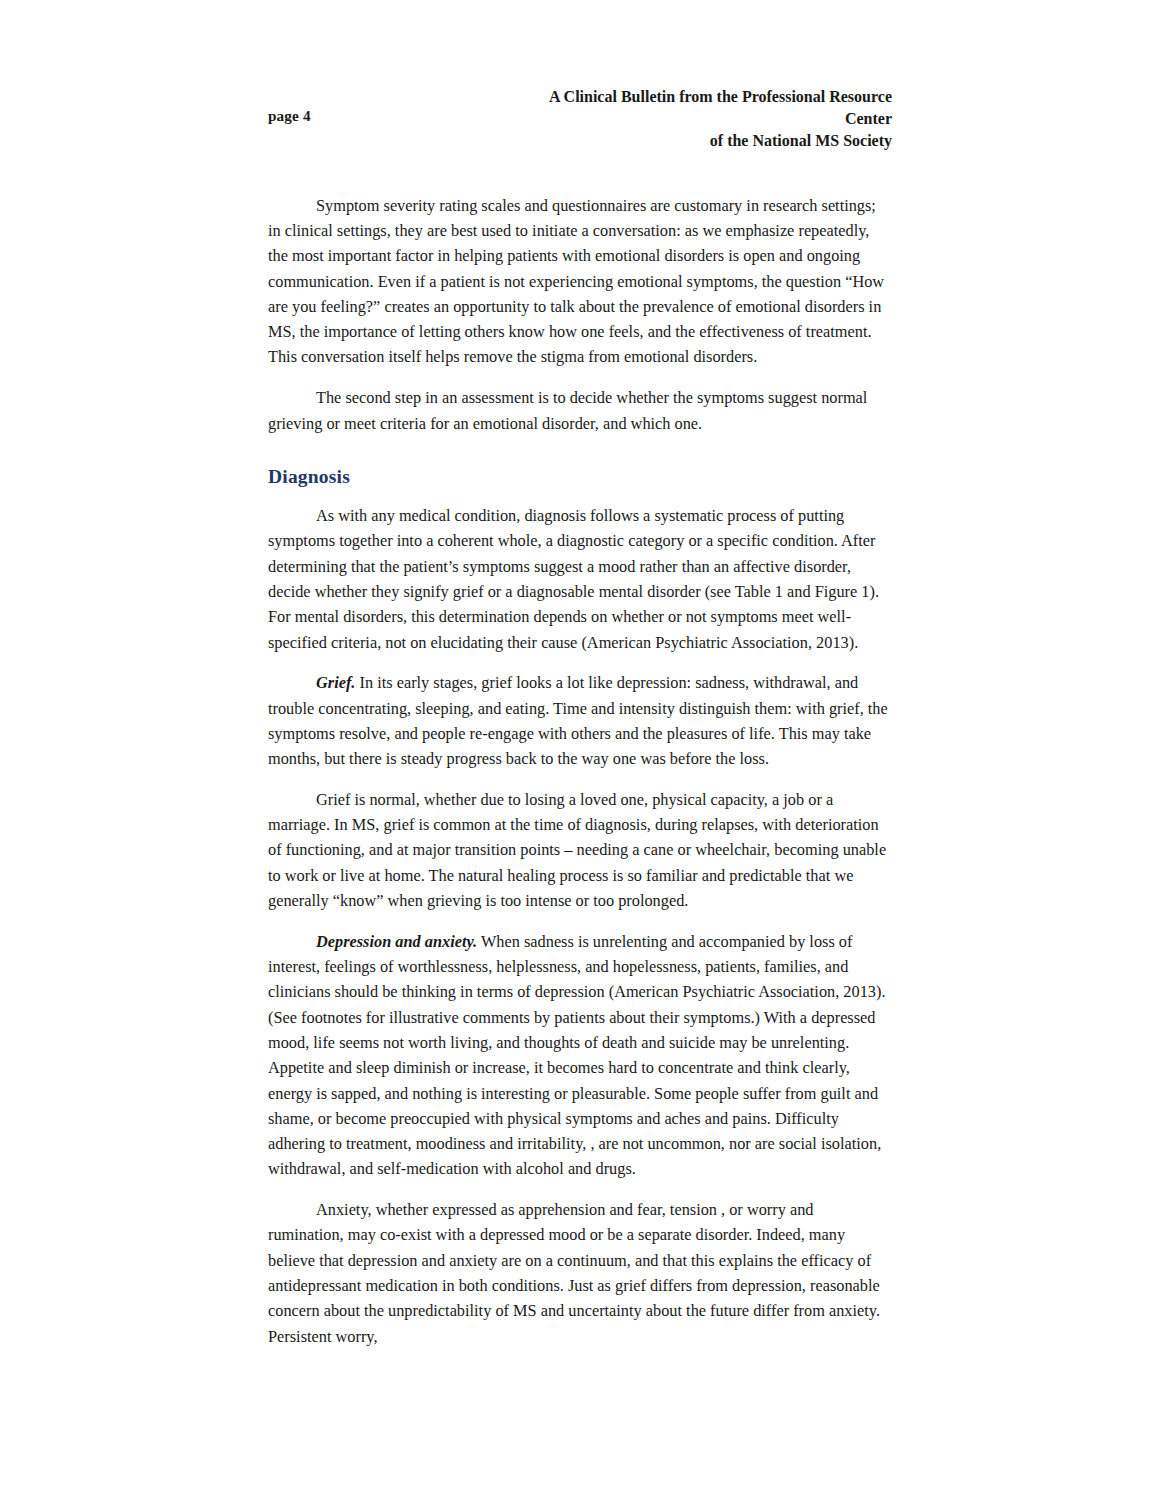page 4
A Clinical Bulletin from the Professional Resource Center
of the National MS Society
Symptom severity rating scales and questionnaires are customary in research settings; in clinical settings, they are best used to initiate a conversation: as we emphasize repeatedly, the most important factor in helping patients with emotional disorders is open and ongoing communication. Even if a patient is not experiencing emotional symptoms, the question “How are you feeling?” creates an opportunity to talk about the prevalence of emotional disorders in MS, the importance of letting others know how one feels, and the effectiveness of treatment. This conversation itself helps remove the stigma from emotional disorders.
The second step in an assessment is to decide whether the symptoms suggest normal grieving or meet criteria for an emotional disorder, and which one.
Diagnosis
As with any medical condition, diagnosis follows a systematic process of putting symptoms together into a coherent whole, a diagnostic category or a specific condition. After determining that the patient’s symptoms suggest a mood rather than an affective disorder, decide whether they signify grief or a diagnosable mental disorder (see Table 1 and Figure 1). For mental disorders, this determination depends on whether or not symptoms meet well-specified criteria, not on elucidating their cause (American Psychiatric Association, 2013).
Grief. In its early stages, grief looks a lot like depression: sadness, withdrawal, and trouble concentrating, sleeping, and eating. Time and intensity distinguish them: with grief, the symptoms resolve, and people re-engage with others and the pleasures of life. This may take months, but there is steady progress back to the way one was before the loss.
Grief is normal, whether due to losing a loved one, physical capacity, a job or a marriage. In MS, grief is common at the time of diagnosis, during relapses, with deterioration of functioning, and at major transition points – needing a cane or wheelchair, becoming unable to work or live at home. The natural healing process is so familiar and predictable that we generally “know” when grieving is too intense or too prolonged.
Depression and anxiety. When sadness is unrelenting and accompanied by loss of interest, feelings of worthlessness, helplessness, and hopelessness, patients, families, and clinicians should be thinking in terms of depression (American Psychiatric Association, 2013). (See footnotes for illustrative comments by patients about their symptoms.) With a depressed mood, life seems not worth living, and thoughts of death and suicide may be unrelenting. Appetite and sleep diminish or increase, it becomes hard to concentrate and think clearly, energy is sapped, and nothing is interesting or pleasurable. Some people suffer from guilt and shame, or become preoccupied with physical symptoms and aches and pains. Difficulty adhering to treatment, moodiness and irritability, , are not uncommon, nor are social isolation, withdrawal, and self-medication with alcohol and drugs.
Anxiety, whether expressed as apprehension and fear, tension , or worry and rumination, may co-exist with a depressed mood or be a separate disorder. Indeed, many believe that depression and anxiety are on a continuum, and that this explains the efficacy of antidepressant medication in both conditions. Just as grief differs from depression, reasonable concern about the unpredictability of MS and uncertainty about the future differ from anxiety. Persistent worry,